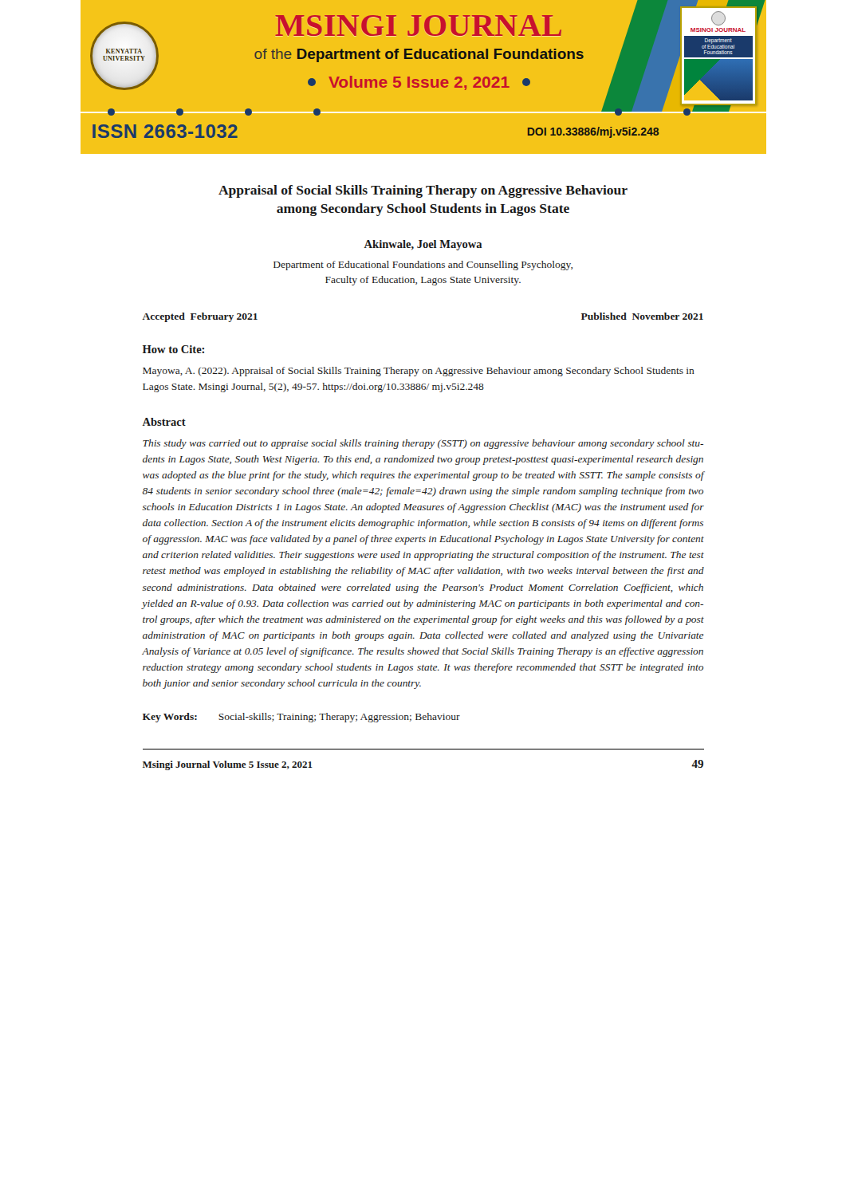KENYATTA
UNIVERSITY
MSINGI JOURNAL
of the Department of Educational Foundations
Volume 5 Issue 2, 2021
MSINGI JOURNAL
Department
of Educational
Foundations
ISSN 2663-1032
DOI 10.33886/mj.v5i2.248
Appraisal of Social Skills Training Therapy on Aggressive Behaviour
among Secondary School Students in Lagos State
Akinwale, Joel Mayowa
Department of Educational Foundations and Counselling Psychology,
Faculty of Education, Lagos State University.
Accepted February 2021 Published November 2021
How to Cite:
Mayowa, A. (2022). Appraisal of Social Skills Training Therapy on Aggressive Behaviour among Secondary School Students in Lagos State. Msingi Journal, 5(2), 49-57. https://doi.org/10.33886/ mj.v5i2.248
Abstract
This study was carried out to appraise social skills training therapy (SSTT) on aggressive behaviour among secondary school students in Lagos State, South West Nigeria. To this end, a randomized two group pretest-posttest quasi-experimental research design was adopted as the blue print for the study, which requires the experimental group to be treated with SSTT. The sample consists of 84 students in senior secondary school three (male=42; female=42) drawn using the simple random sampling technique from two schools in Education Districts 1 in Lagos State. An adopted Measures of Aggression Checklist (MAC) was the instrument used for data collection. Section A of the instrument elicits demographic information, while section B consists of 94 items on different forms of aggression. MAC was face validated by a panel of three experts in Educational Psychology in Lagos State University for content and criterion related validities. Their suggestions were used in appropriating the structural composition of the instrument. The test retest method was employed in establishing the reliability of MAC after validation, with two weeks interval between the first and second administrations. Data obtained were correlated using the Pearson's Product Moment Correlation Coefficient, which yielded an R-value of 0.93. Data collection was carried out by administering MAC on participants in both experimental and control groups, after which the treatment was administered on the experimental group for eight weeks and this was followed by a post administration of MAC on participants in both groups again. Data collected were collated and analyzed using the Univariate Analysis of Variance at 0.05 level of significance. The results showed that Social Skills Training Therapy is an effective aggression reduction strategy among secondary school students in Lagos state. It was therefore recommended that SSTT be integrated into both junior and senior secondary school curricula in the country.
Key Words: Social-skills; Training; Therapy; Aggression; Behaviour
Msingi Journal Volume 5 Issue 2, 2021 49